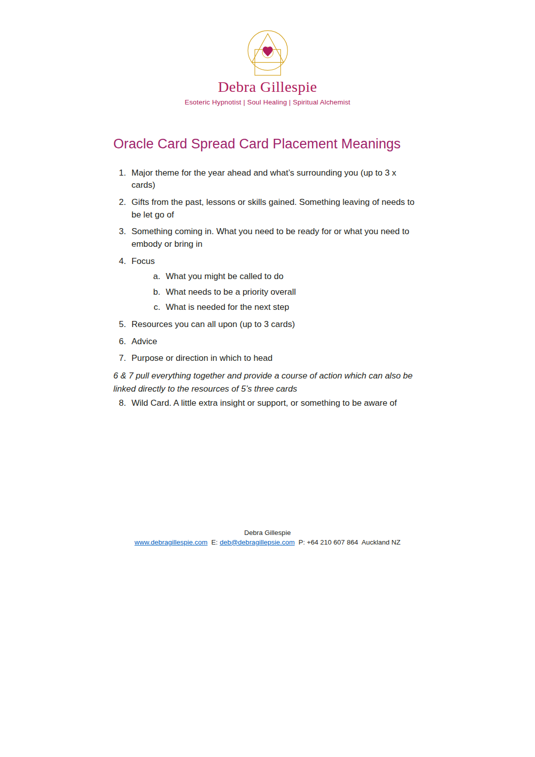Debra Gillespie
Esoteric Hypnotist | Soul Healing | Spiritual Alchemist
Oracle Card Spread Card Placement Meanings
Major theme for the year ahead and what’s surrounding you (up to 3 x cards)
Gifts from the past, lessons or skills gained. Something leaving of needs to be let go of
Something coming in. What you need to be ready for or what you need to embody or bring in
Focus
What you might be called to do
What needs to be a priority overall
What is needed for the next step
Resources you can all upon (up to 3 cards)
Advice
Purpose or direction in which to head
6 & 7 pull everything together and provide a course of action which can also be linked directly to the resources of 5’s three cards
Wild Card. A little extra insight or support, or something to be aware of
Debra Gillespie
www.debragillespie.com E: deb@debragillepsie.com P: +64 210 607 864 Auckland NZ